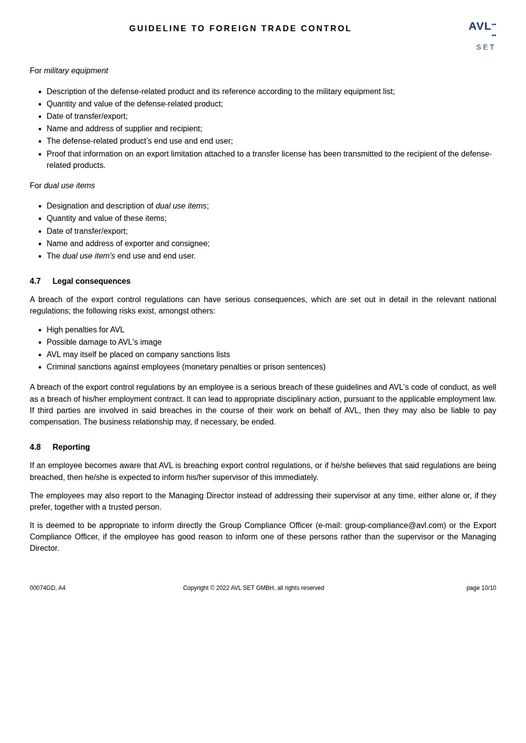GUIDELINE TO FOREIGN TRADE CONTROL
AVL••
••
SET
For military equipment
Description of the defense-related product and its reference according to the military equipment list;
Quantity and value of the defense-related product;
Date of transfer/export;
Name and address of supplier and recipient;
The defense-related product’s end use and end user;
Proof that information on an export limitation attached to a transfer license has been transmitted to the recipient of the defense-related products.
For dual use items
Designation and description of dual use items;
Quantity and value of these items;
Date of transfer/export;
Name and address of exporter and consignee;
The dual use item's end use and end user.
4.7 Legal consequences
A breach of the export control regulations can have serious consequences, which are set out in detail in the relevant national regulations; the following risks exist, amongst others:
High penalties for AVL
Possible damage to AVL's image
AVL may itself be placed on company sanctions lists
Criminal sanctions against employees (monetary penalties or prison sentences)
A breach of the export control regulations by an employee is a serious breach of these guidelines and AVL's code of conduct, as well as a breach of his/her employment contract. It can lead to appropriate disciplinary action, pursuant to the applicable employment law. If third parties are involved in said breaches in the course of their work on behalf of AVL, then they may also be liable to pay compensation. The business relationship may, if necessary, be ended.
4.8 Reporting
If an employee becomes aware that AVL is breaching export control regulations, or if he/she believes that said regulations are being breached, then he/she is expected to inform his/her supervisor of this immediately.
The employees may also report to the Managing Director instead of addressing their supervisor at any time, either alone or, if they prefer, together with a trusted person.
It is deemed to be appropriate to inform directly the Group Compliance Officer (e-mail: group-compliance@avl.com) or the Export Compliance Officer, if the employee has good reason to inform one of these persons rather than the supervisor or the Managing Director.
00074GD, A4
Copyright © 2022 AVL SET GMBH, all rights reserved
page 10/10